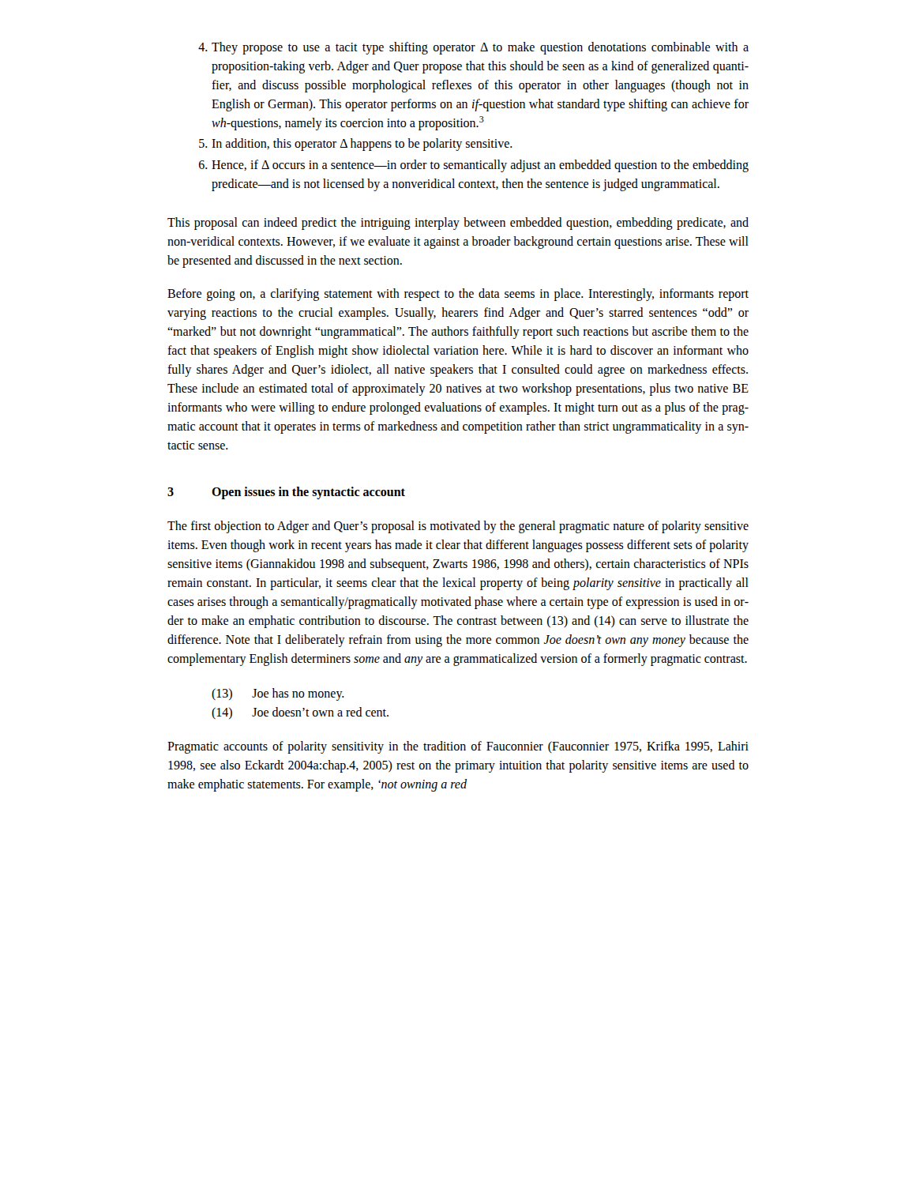4. They propose to use a tacit type shifting operator Δ to make question denotations combinable with a proposition-taking verb. Adger and Quer propose that this should be seen as a kind of generalized quantifier, and discuss possible morphological reflexes of this operator in other languages (though not in English or German). This operator performs on an if-question what standard type shifting can achieve for wh-questions, namely its coercion into a proposition.3
5. In addition, this operator Δ happens to be polarity sensitive.
6. Hence, if Δ occurs in a sentence—in order to semantically adjust an embedded question to the embedding predicate—and is not licensed by a nonveridical context, then the sentence is judged ungrammatical.
This proposal can indeed predict the intriguing interplay between embedded question, embedding predicate, and non-veridical contexts. However, if we evaluate it against a broader background certain questions arise. These will be presented and discussed in the next section.
Before going on, a clarifying statement with respect to the data seems in place. Interestingly, informants report varying reactions to the crucial examples. Usually, hearers find Adger and Quer’s starred sentences “odd” or “marked” but not downright “ungrammatical”. The authors faithfully report such reactions but ascribe them to the fact that speakers of English might show idiolectal variation here. While it is hard to discover an informant who fully shares Adger and Quer’s idiolect, all native speakers that I consulted could agree on markedness effects. These include an estimated total of approximately 20 natives at two workshop presentations, plus two native BE informants who were willing to endure prolonged evaluations of examples. It might turn out as a plus of the pragmatic account that it operates in terms of markedness and competition rather than strict ungrammaticality in a syntactic sense.
3 Open issues in the syntactic account
The first objection to Adger and Quer’s proposal is motivated by the general pragmatic nature of polarity sensitive items. Even though work in recent years has made it clear that different languages possess different sets of polarity sensitive items (Giannakidou 1998 and subsequent, Zwarts 1986, 1998 and others), certain characteristics of NPIs remain constant. In particular, it seems clear that the lexical property of being polarity sensitive in practically all cases arises through a semantically/pragmatically motivated phase where a certain type of expression is used in order to make an emphatic contribution to discourse. The contrast between (13) and (14) can serve to illustrate the difference. Note that I deliberately refrain from using the more common Joe doesn’t own any money because the complementary English determiners some and any are a grammaticalized version of a formerly pragmatic contrast.
(13) Joe has no money.
(14) Joe doesn’t own a red cent.
Pragmatic accounts of polarity sensitivity in the tradition of Fauconnier (Fauconnier 1975, Krifka 1995, Lahiri 1998, see also Eckardt 2004a:chap.4, 2005) rest on the primary intuition that polarity sensitive items are used to make emphatic statements. For example, ‘not owning a red